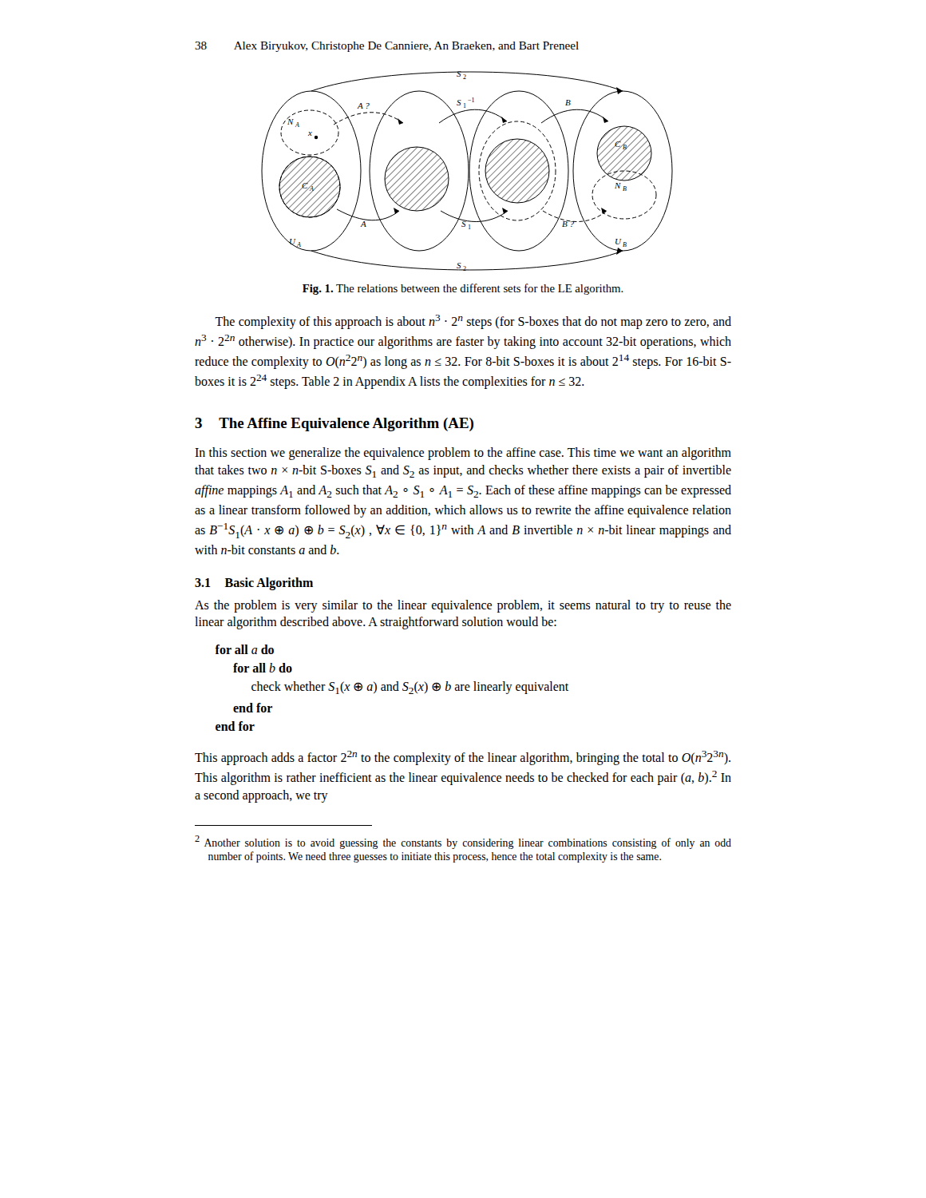38 Alex Biryukov, Christophe De Canniere, An Braeken, and Bart Preneel
x N A C A U A C B N B U B S 2 S 2 A ? A S 1 −1 S 1 B B ?
Fig. 1. The relations between the different sets for the LE algorithm.
The complexity of this approach is about n3 · 2n steps (for S-boxes that do not map zero to zero, and n3 · 22n otherwise). In practice our algorithms are faster by taking into account 32-bit operations, which reduce the complexity to O(n22n) as long as n ≤ 32. For 8-bit S-boxes it is about 214 steps. For 16-bit S-boxes it is 224 steps. Table 2 in Appendix A lists the complexities for n ≤ 32.
3 The Affine Equivalence Algorithm (AE)
In this section we generalize the equivalence problem to the affine case. This time we want an algorithm that takes two n × n-bit S-boxes S1 and S2 as input, and checks whether there exists a pair of invertible affine mappings A1 and A2 such that A2 ∘ S1 ∘ A1 = S2. Each of these affine mappings can be expressed as a linear transform followed by an addition, which allows us to rewrite the affine equivalence relation as B−1S1(A · x ⊕ a) ⊕ b = S2(x) , ∀x ∈ {0, 1}n with A and B invertible n × n-bit linear mappings and with n-bit constants a and b.
3.1 Basic Algorithm
As the problem is very similar to the linear equivalence problem, it seems natural to try to reuse the linear algorithm described above. A straightforward solution would be:
for all a do
for all b do
check whether S1(x ⊕ a) and S2(x) ⊕ b are linearly equivalent
end for
end for
This approach adds a factor 22n to the complexity of the linear algorithm, bringing the total to O(n323n). This algorithm is rather inefficient as the linear equivalence needs to be checked for each pair (a, b).2 In a second approach, we try
2 Another solution is to avoid guessing the constants by considering linear combinations consisting of only an odd number of points. We need three guesses to initiate this process, hence the total complexity is the same.